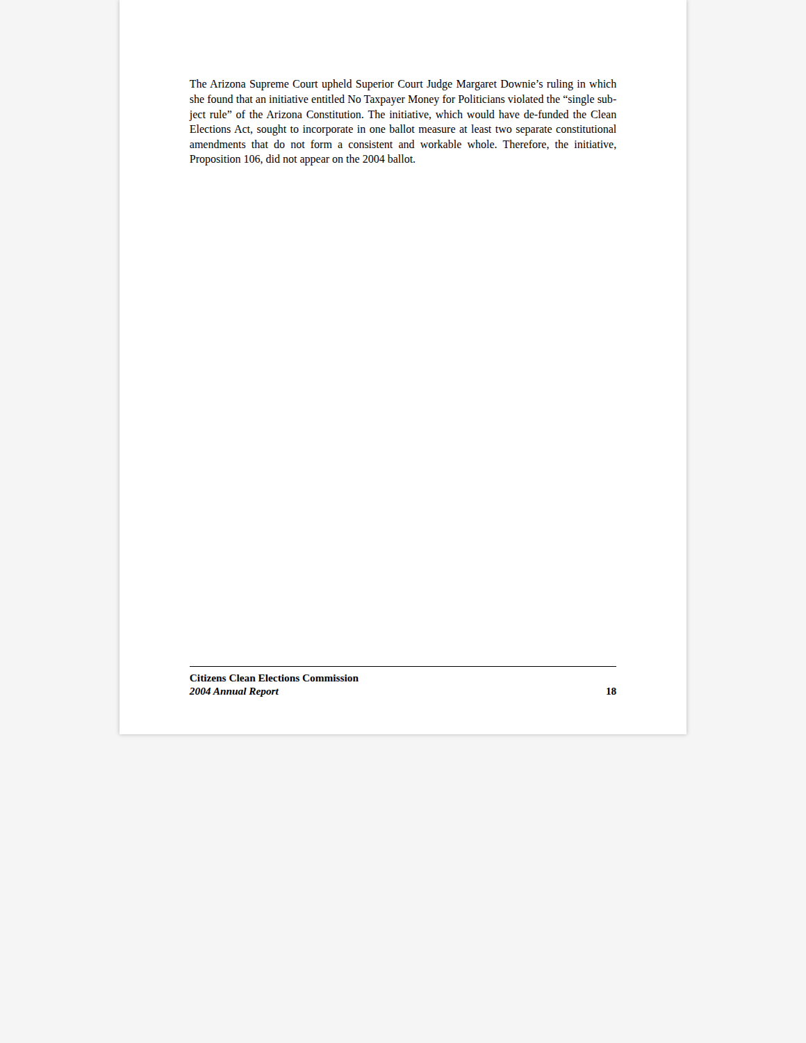The Arizona Supreme Court upheld Superior Court Judge Margaret Downie’s ruling in which she found that an initiative entitled No Taxpayer Money for Politicians violated the “single subject rule” of the Arizona Constitution. The initiative, which would have de-funded the Clean Elections Act, sought to incorporate in one ballot measure at least two separate constitutional amendments that do not form a consistent and workable whole. Therefore, the initiative, Proposition 106, did not appear on the 2004 ballot.
Citizens Clean Elections Commission
2004 Annual Report 18